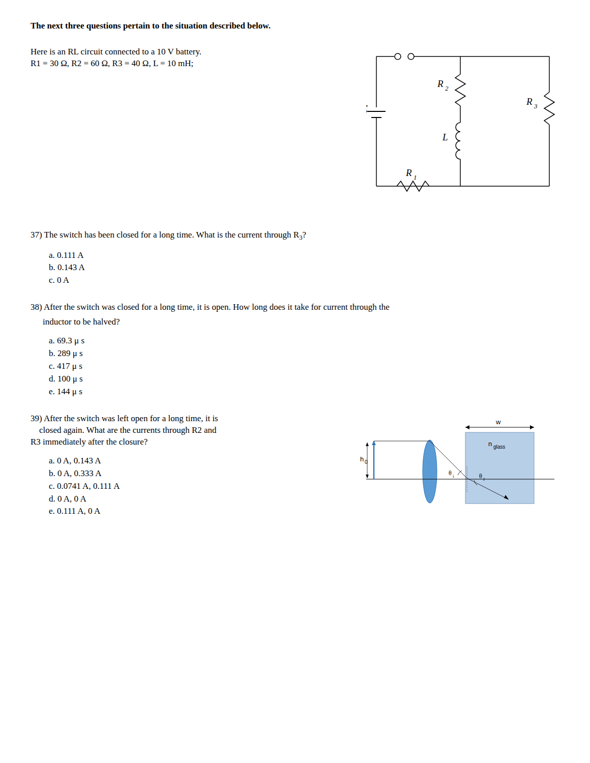The next three questions pertain to the situation described below.
Here is an RL circuit connected to a 10 V battery.
R1 = 30 Ω, R2 = 60 Ω, R3 = 40 Ω, L = 10 mH;
E R 2 L R 1 R 3
37) The switch has been closed for a long time. What is the current through R3?
a. 0.111 A
b. 0.143 A
c. 0 A
38) After the switch was closed for a long time, it is open. How long does it take for current through the
inductor to be halved?
a. 69.3 μ s
b. 289 μ s
c. 417 μ s
d. 100 μ s
e. 144 μ s
39) After the switch was left open for a long time, it is
closed again. What are the currents through R2 and
R3 immediately after the closure?
w n glass h 0 θ i θ f
a. 0 A, 0.143 A
b. 0 A, 0.333 A
c. 0.0741 A, 0.111 A
d. 0 A, 0 A
e. 0.111 A, 0 A